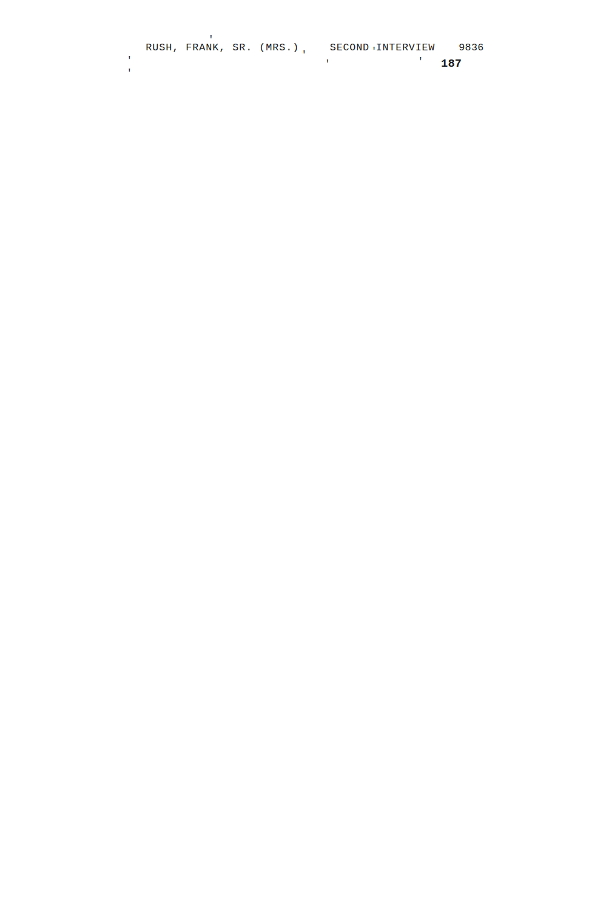'
RUSH, FRANK, SR. (MRS.) SECOND INTERVIEW 9836
'
'
'
'
'
'
187